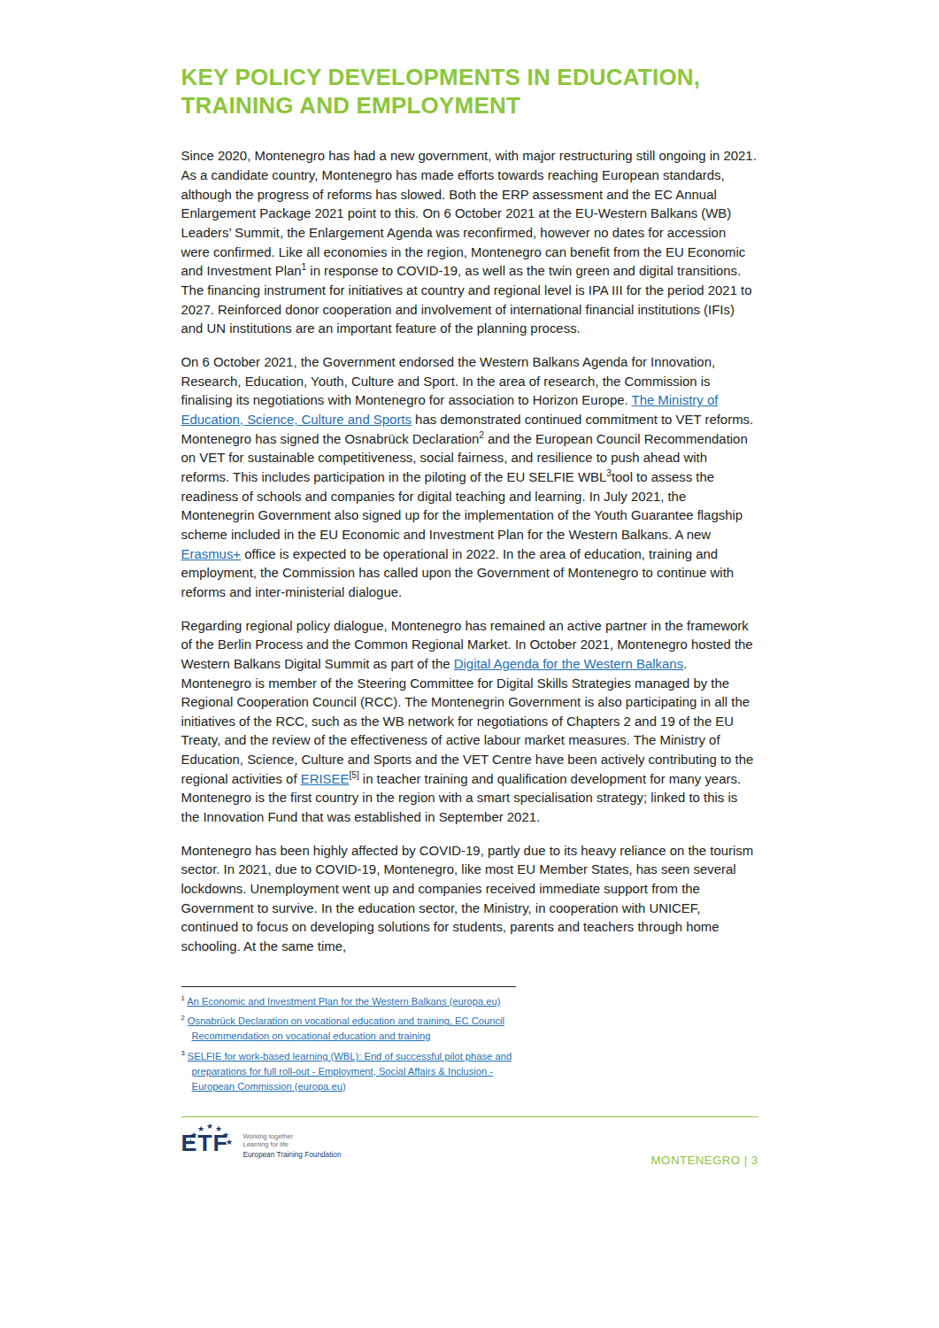KEY POLICY DEVELOPMENTS IN EDUCATION,
TRAINING AND EMPLOYMENT
Since 2020, Montenegro has had a new government, with major restructuring still ongoing in 2021. As a candidate country, Montenegro has made efforts towards reaching European standards, although the progress of reforms has slowed. Both the ERP assessment and the EC Annual Enlargement Package 2021 point to this. On 6 October 2021 at the EU-Western Balkans (WB) Leaders’ Summit, the Enlargement Agenda was reconfirmed, however no dates for accession were confirmed. Like all economies in the region, Montenegro can benefit from the EU Economic and Investment Plan1 in response to COVID-19, as well as the twin green and digital transitions. The financing instrument for initiatives at country and regional level is IPA III for the period 2021 to 2027. Reinforced donor cooperation and involvement of international financial institutions (IFIs) and UN institutions are an important feature of the planning process.
On 6 October 2021, the Government endorsed the Western Balkans Agenda for Innovation, Research, Education, Youth, Culture and Sport. In the area of research, the Commission is finalising its negotiations with Montenegro for association to Horizon Europe. The Ministry of Education, Science, Culture and Sports has demonstrated continued commitment to VET reforms. Montenegro has signed the Osnabrück Declaration2 and the European Council Recommendation on VET for sustainable competitiveness, social fairness, and resilience to push ahead with reforms. This includes participation in the piloting of the EU SELFIE WBL3tool to assess the readiness of schools and companies for digital teaching and learning. In July 2021, the Montenegrin Government also signed up for the implementation of the Youth Guarantee flagship scheme included in the EU Economic and Investment Plan for the Western Balkans. A new Erasmus+ office is expected to be operational in 2022. In the area of education, training and employment, the Commission has called upon the Government of Montenegro to continue with reforms and inter-ministerial dialogue.
Regarding regional policy dialogue, Montenegro has remained an active partner in the framework of the Berlin Process and the Common Regional Market. In October 2021, Montenegro hosted the Western Balkans Digital Summit as part of the Digital Agenda for the Western Balkans. Montenegro is member of the Steering Committee for Digital Skills Strategies managed by the Regional Cooperation Council (RCC). The Montenegrin Government is also participating in all the initiatives of the RCC, such as the WB network for negotiations of Chapters 2 and 19 of the EU Treaty, and the review of the effectiveness of active labour market measures. The Ministry of Education, Science, Culture and Sports and the VET Centre have been actively contributing to the regional activities of ERISEE[5] in teacher training and qualification development for many years. Montenegro is the first country in the region with a smart specialisation strategy; linked to this is the Innovation Fund that was established in September 2021.
Montenegro has been highly affected by COVID-19, partly due to its heavy reliance on the tourism sector. In 2021, due to COVID-19, Montenegro, like most EU Member States, has seen several lockdowns. Unemployment went up and companies received immediate support from the Government to survive. In the education sector, the Ministry, in cooperation with UNICEF, continued to focus on developing solutions for students, parents and teachers through home schooling. At the same time,
1 An Economic and Investment Plan for the Western Balkans (europa.eu)
2 Osnabrück Declaration on vocational education and training, EC Council Recommendation on vocational education and training
3 SELFIE for work-based learning (WBL): End of successful pilot phase and preparations for full roll-out - Employment, Social Affairs & Inclusion - European Commission (europa.eu)
★ ★ ★ ★ ★ ★ ★
ETF
Working together
Learning for life
European Training Foundation
MONTENEGRO | 3